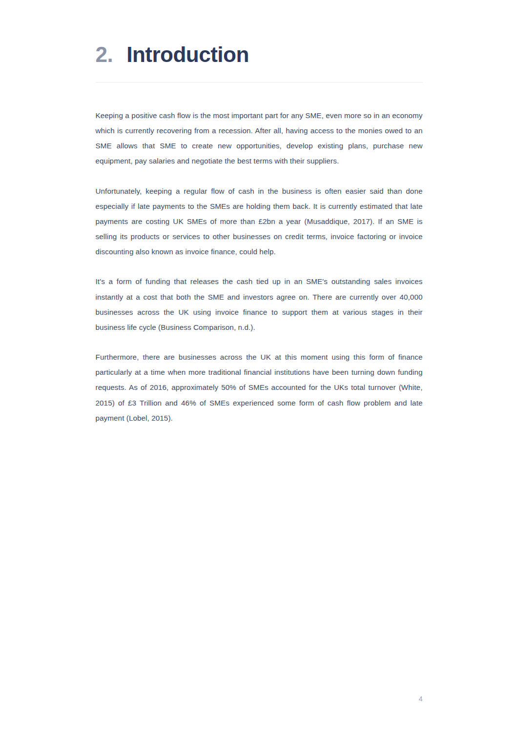2.
Introduction
Keeping a positive cash flow is the most important part for any SME, even more so in an economy which is currently recovering from a recession. After all, having access to the monies owed to an SME allows that SME to create new opportunities, develop existing plans, purchase new equipment, pay salaries and negotiate the best terms with their suppliers.
Unfortunately, keeping a regular flow of cash in the business is often easier said than done especially if late payments to the SMEs are holding them back. It is currently estimated that late payments are costing UK SMEs of more than £2bn a year (Musaddique, 2017). If an SME is selling its products or services to other businesses on credit terms, invoice factoring or invoice discounting also known as invoice finance, could help.
It's a form of funding that releases the cash tied up in an SME's outstanding sales invoices instantly at a cost that both the SME and investors agree on. There are currently over 40,000 businesses across the UK using invoice finance to support them at various stages in their business life cycle (Business Comparison, n.d.).
Furthermore, there are businesses across the UK at this moment using this form of finance particularly at a time when more traditional financial institutions have been turning down funding requests. As of 2016, approximately 50% of SMEs accounted for the UKs total turnover (White, 2015) of £3 Trillion and 46% of SMEs experienced some form of cash flow problem and late payment (Lobel, 2015).
4